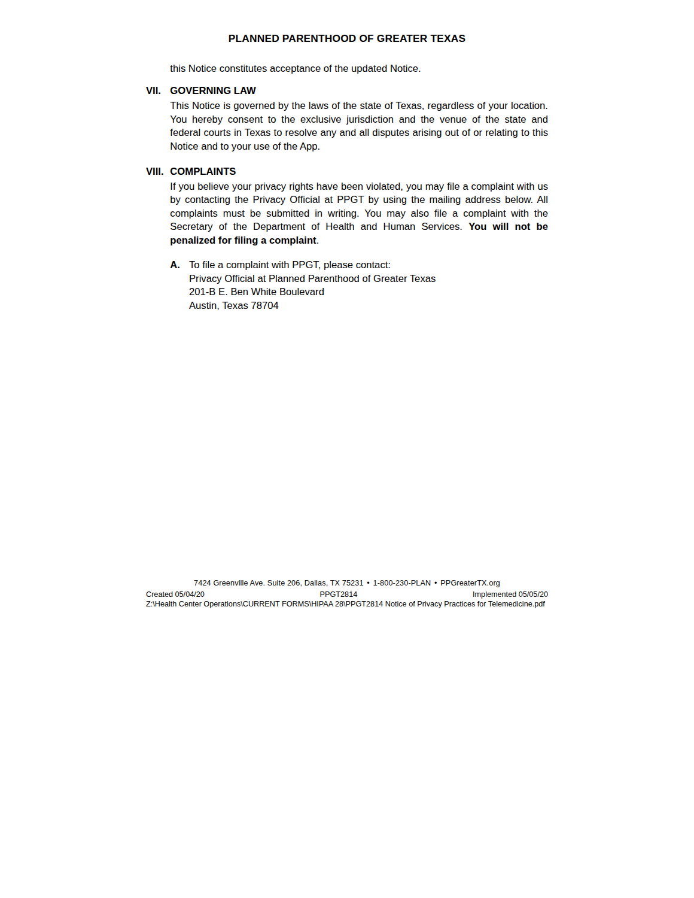PLANNED PARENTHOOD OF GREATER TEXAS
this Notice constitutes acceptance of the updated Notice.
VII. GOVERNING LAW
This Notice is governed by the laws of the state of Texas, regardless of your location. You hereby consent to the exclusive jurisdiction and the venue of the state and federal courts in Texas to resolve any and all disputes arising out of or relating to this Notice and to your use of the App.
VIII. COMPLAINTS
If you believe your privacy rights have been violated, you may file a complaint with us by contacting the Privacy Official at PPGT by using the mailing address below. All complaints must be submitted in writing. You may also file a complaint with the Secretary of the Department of Health and Human Services. You will not be penalized for filing a complaint.
A.
To file a complaint with PPGT, please contact:
Privacy Official at Planned Parenthood of Greater Texas
201-B E. Ben White Boulevard
Austin, Texas 78704
7424 Greenville Ave. Suite 206, Dallas, TX 75231•1-800-230-PLAN•PPGreaterTX.org
Created 05/04/20 PPGT2814 Implemented 05/05/20
Z:\Health Center Operations\CURRENT FORMS\HIPAA 28\PPGT2814 Notice of Privacy Practices for Telemedicine.pdf